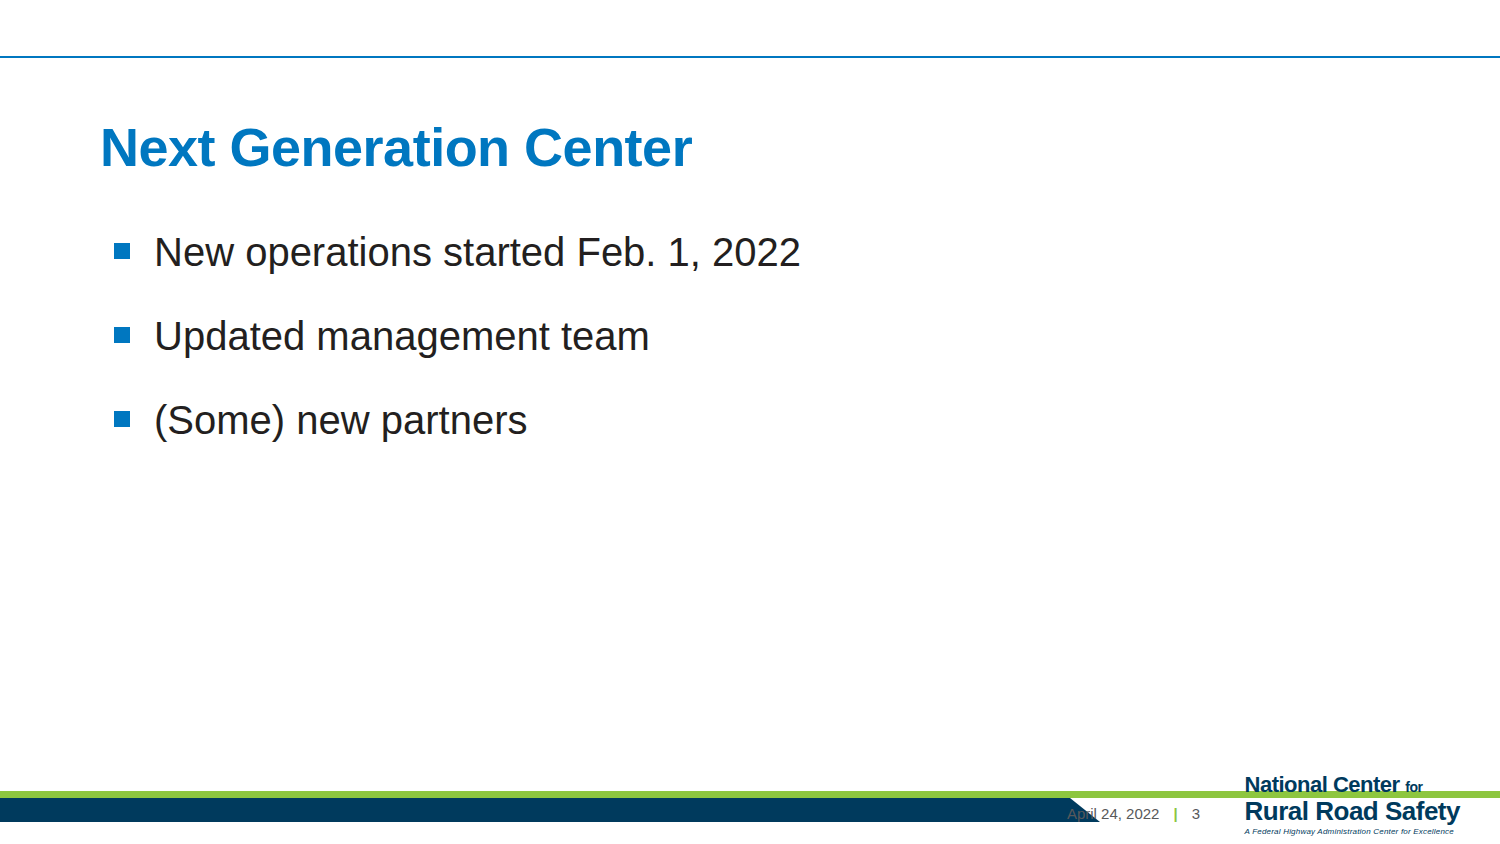Next Generation Center
New operations started Feb. 1, 2022
Updated management team
(Some) new partners
April 24, 2022 | 3
National Center for
Rural Road Safety
A Federal Highway Administration Center for Excellence